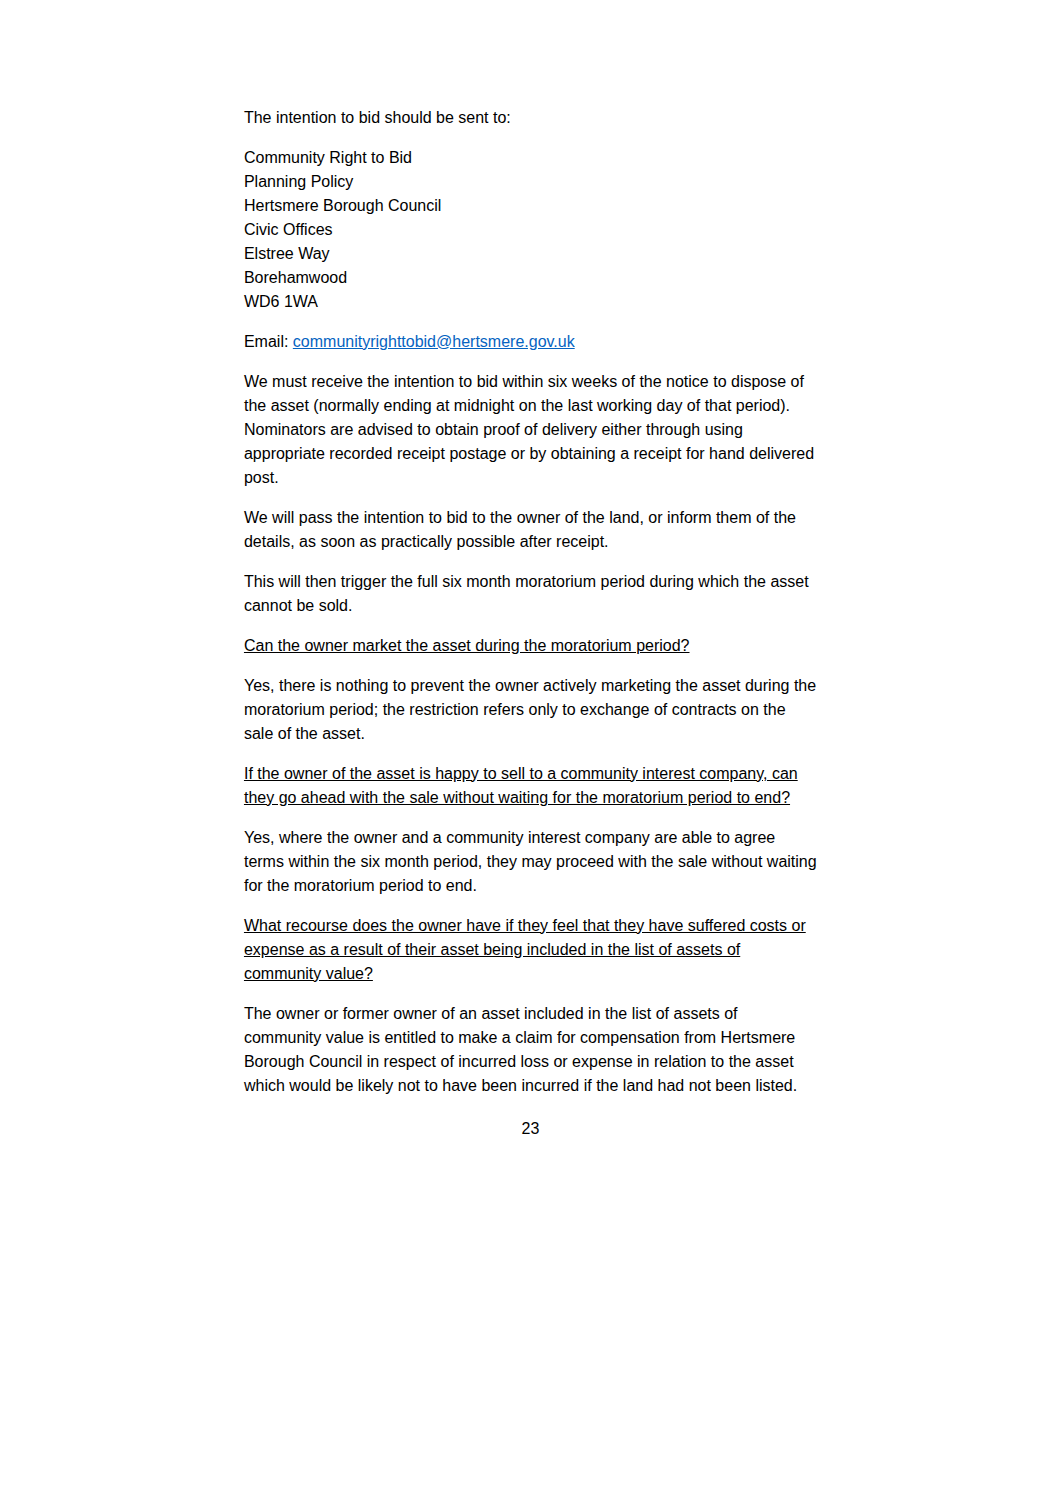The intention to bid should be sent to:
Community Right to Bid
Planning Policy
Hertsmere Borough Council
Civic Offices
Elstree Way
Borehamwood
WD6 1WA
Email: communityrighttobid@hertsmere.gov.uk
We must receive the intention to bid within six weeks of the notice to dispose of the asset (normally ending at midnight on the last working day of that period). Nominators are advised to obtain proof of delivery either through using appropriate recorded receipt postage or by obtaining a receipt for hand delivered post.
We will pass the intention to bid to the owner of the land, or inform them of the details, as soon as practically possible after receipt.
This will then trigger the full six month moratorium period during which the asset cannot be sold.
Can the owner market the asset during the moratorium period?
Yes, there is nothing to prevent the owner actively marketing the asset during the moratorium period; the restriction refers only to exchange of contracts on the sale of the asset.
If the owner of the asset is happy to sell to a community interest company, can they go ahead with the sale without waiting for the moratorium period to end?
Yes, where the owner and a community interest company are able to agree terms within the six month period, they may proceed with the sale without waiting for the moratorium period to end.
What recourse does the owner have if they feel that they have suffered costs or expense as a result of their asset being included in the list of assets of community value?
The owner or former owner of an asset included in the list of assets of community value is entitled to make a claim for compensation from Hertsmere Borough Council in respect of incurred loss or expense in relation to the asset which would be likely not to have been incurred if the land had not been listed.
23